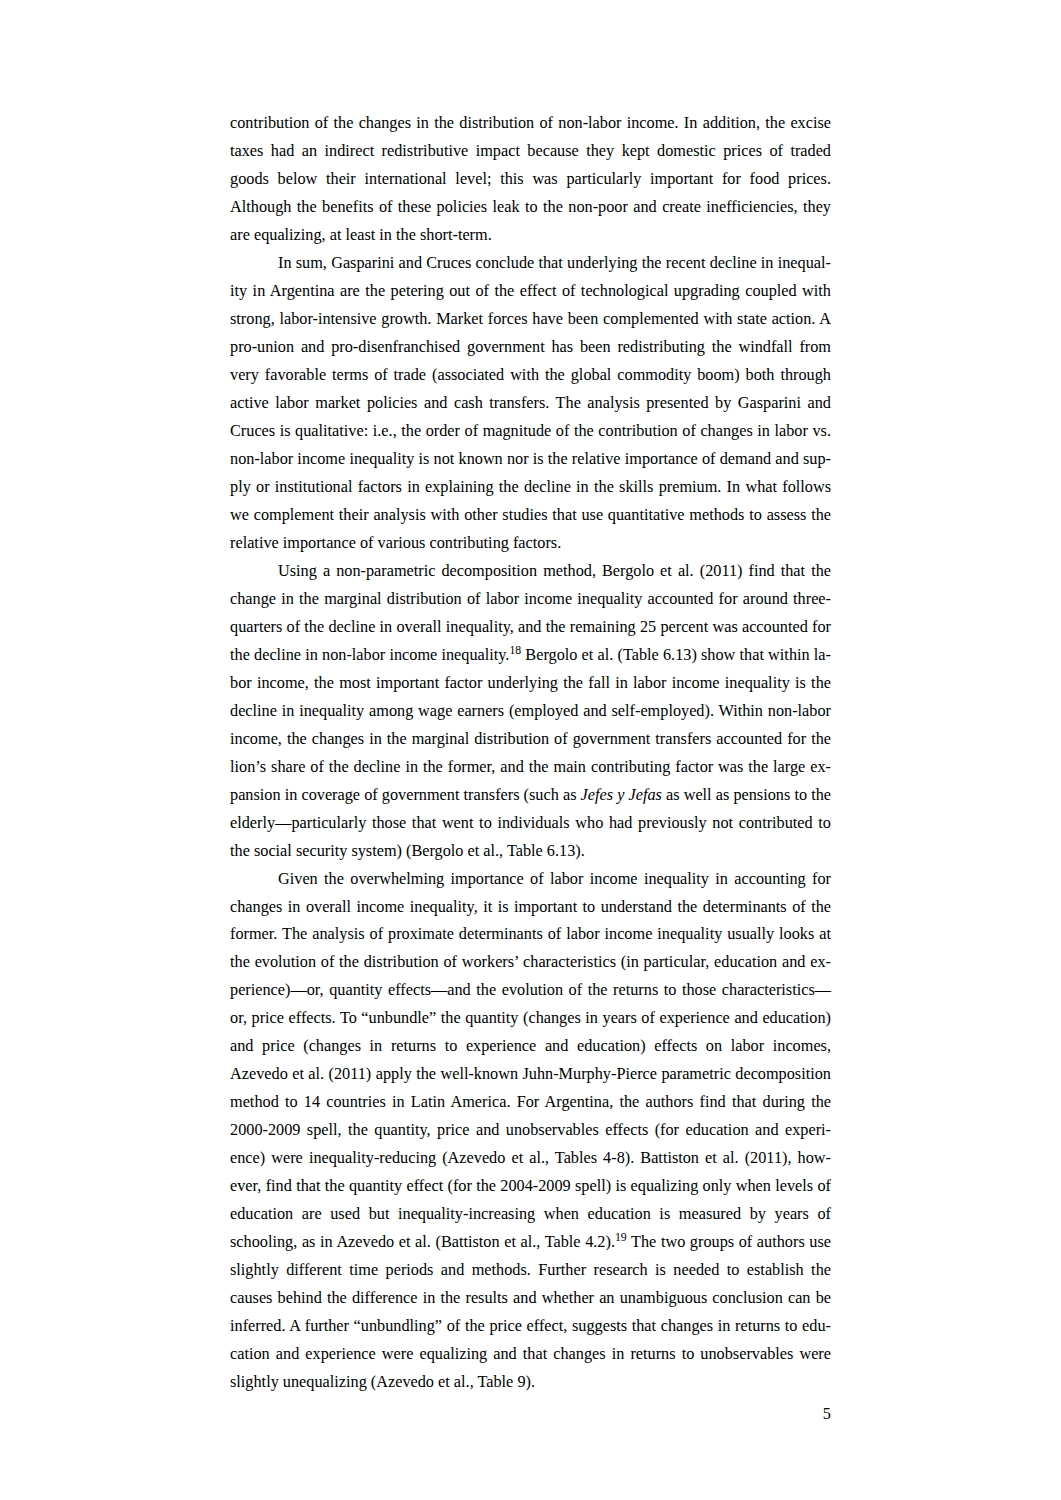contribution of the changes in the distribution of non-labor income. In addition, the excise taxes had an indirect redistributive impact because they kept domestic prices of traded goods below their international level; this was particularly important for food prices. Although the benefits of these policies leak to the non-poor and create inefficiencies, they are equalizing, at least in the short-term.
In sum, Gasparini and Cruces conclude that underlying the recent decline in inequality in Argentina are the petering out of the effect of technological upgrading coupled with strong, labor-intensive growth. Market forces have been complemented with state action. A pro-union and pro-disenfranchised government has been redistributing the windfall from very favorable terms of trade (associated with the global commodity boom) both through active labor market policies and cash transfers. The analysis presented by Gasparini and Cruces is qualitative: i.e., the order of magnitude of the contribution of changes in labor vs. non-labor income inequality is not known nor is the relative importance of demand and supply or institutional factors in explaining the decline in the skills premium. In what follows we complement their analysis with other studies that use quantitative methods to assess the relative importance of various contributing factors.
Using a non-parametric decomposition method, Bergolo et al. (2011) find that the change in the marginal distribution of labor income inequality accounted for around three-quarters of the decline in overall inequality, and the remaining 25 percent was accounted for the decline in non-labor income inequality.18 Bergolo et al. (Table 6.13) show that within labor income, the most important factor underlying the fall in labor income inequality is the decline in inequality among wage earners (employed and self-employed). Within non-labor income, the changes in the marginal distribution of government transfers accounted for the lion’s share of the decline in the former, and the main contributing factor was the large expansion in coverage of government transfers (such as Jefes y Jefas as well as pensions to the elderly—particularly those that went to individuals who had previously not contributed to the social security system) (Bergolo et al., Table 6.13).
Given the overwhelming importance of labor income inequality in accounting for changes in overall income inequality, it is important to understand the determinants of the former. The analysis of proximate determinants of labor income inequality usually looks at the evolution of the distribution of workers’ characteristics (in particular, education and experience)—or, quantity effects—and the evolution of the returns to those characteristics—or, price effects. To “unbundle” the quantity (changes in years of experience and education) and price (changes in returns to experience and education) effects on labor incomes, Azevedo et al. (2011) apply the well-known Juhn-Murphy-Pierce parametric decomposition method to 14 countries in Latin America. For Argentina, the authors find that during the 2000-2009 spell, the quantity, price and unobservables effects (for education and experience) were inequality-reducing (Azevedo et al., Tables 4-8). Battiston et al. (2011), however, find that the quantity effect (for the 2004-2009 spell) is equalizing only when levels of education are used but inequality-increasing when education is measured by years of schooling, as in Azevedo et al. (Battiston et al., Table 4.2).19 The two groups of authors use slightly different time periods and methods. Further research is needed to establish the causes behind the difference in the results and whether an unambiguous conclusion can be inferred. A further “unbundling” of the price effect, suggests that changes in returns to education and experience were equalizing and that changes in returns to unobservables were slightly unequalizing (Azevedo et al., Table 9).
5